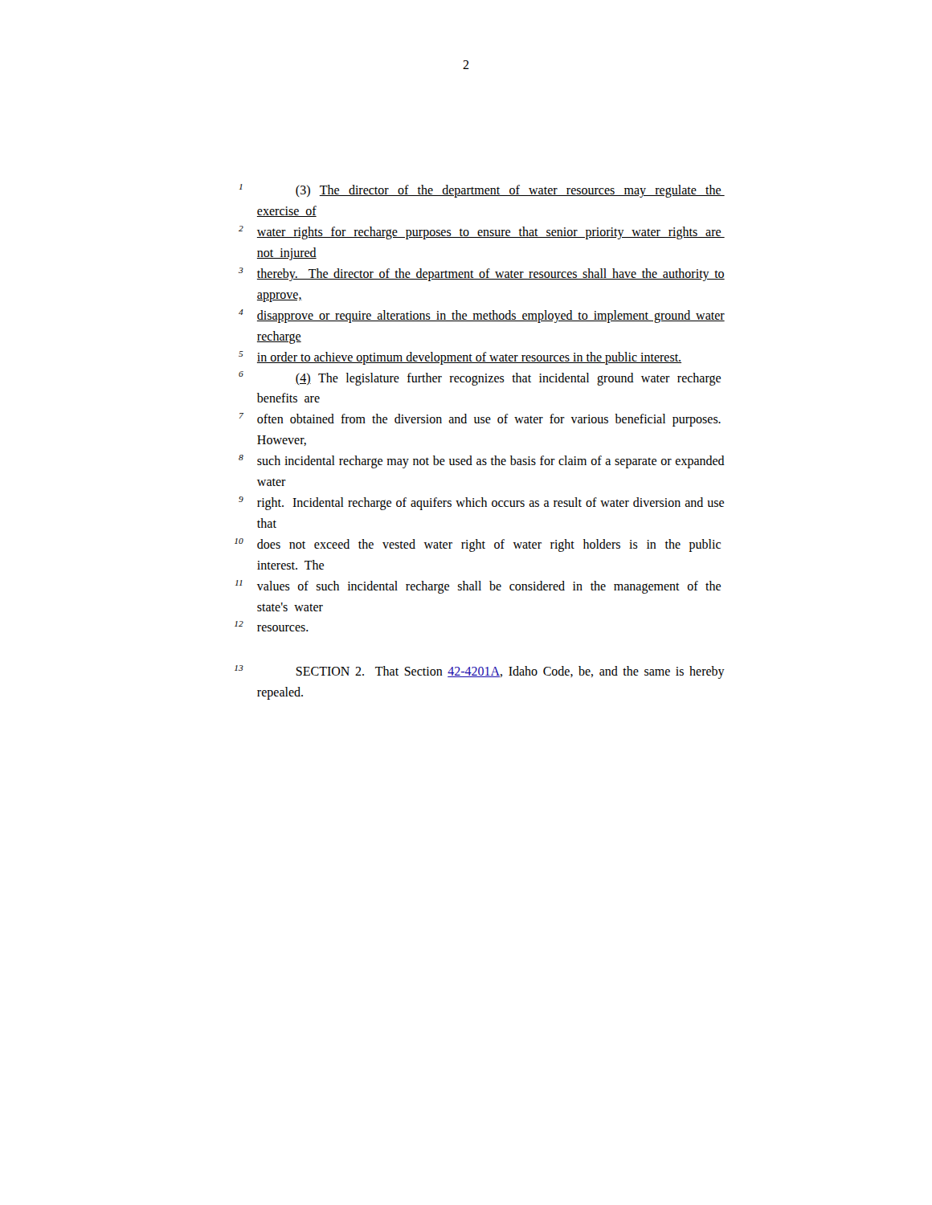2
| 1 | (3) The director of the department of water resources may regulate the exercise of |
| 2 | water rights for recharge purposes to ensure that senior priority water rights are not injured |
| 3 | thereby. The director of the department of water resources shall have the authority to approve, |
| 4 | disapprove or require alterations in the methods employed to implement ground water recharge |
| 5 | in order to achieve optimum development of water resources in the public interest. |
| 6 | (4) The legislature further recognizes that incidental ground water recharge benefits are |
| 7 | often obtained from the diversion and use of water for various beneficial purposes. However, |
| 8 | such incidental recharge may not be used as the basis for claim of a separate or expanded water |
| 9 | right. Incidental recharge of aquifers which occurs as a result of water diversion and use that |
| 10 | does not exceed the vested water right of water right holders is in the public interest. The |
| 11 | values of such incidental recharge shall be considered in the management of the state's water |
| 12 | resources. |
| 13 | SECTION 2. That Section 42-4201A , Idaho Code, be, and the same is hereby repealed. |